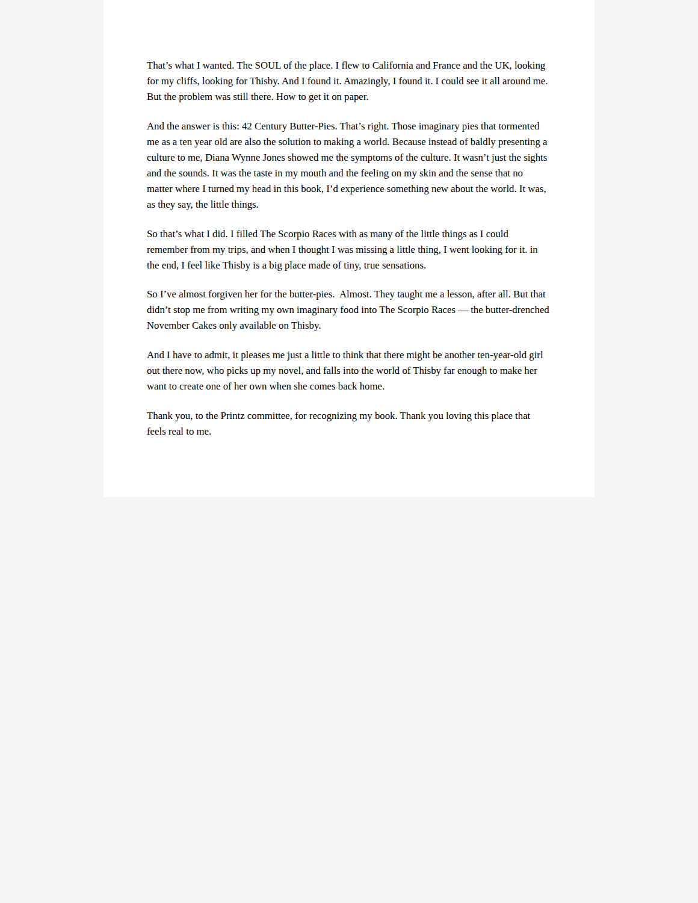That’s what I wanted. The SOUL of the place. I flew to California and France and the UK, looking for my cliffs, looking for Thisby. And I found it. Amazingly, I found it. I could see it all around me. But the problem was still there. How to get it on paper.
And the answer is this: 42 Century Butter-Pies. That’s right. Those imaginary pies that tormented me as a ten year old are also the solution to making a world. Because instead of baldly presenting a culture to me, Diana Wynne Jones showed me the symptoms of the culture. It wasn’t just the sights and the sounds. It was the taste in my mouth and the feeling on my skin and the sense that no matter where I turned my head in this book, I’d experience something new about the world. It was, as they say, the little things.
So that’s what I did. I filled The Scorpio Races with as many of the little things as I could remember from my trips, and when I thought I was missing a little thing, I went looking for it. in the end, I feel like Thisby is a big place made of tiny, true sensations.
So I’ve almost forgiven her for the butter-pies. Almost. They taught me a lesson, after all. But that didn’t stop me from writing my own imaginary food into The Scorpio Races — the butter-drenched November Cakes only available on Thisby.
And I have to admit, it pleases me just a little to think that there might be another ten-year-old girl out there now, who picks up my novel, and falls into the world of Thisby far enough to make her want to create one of her own when she comes back home.
Thank you, to the Printz committee, for recognizing my book. Thank you loving this place that feels real to me.